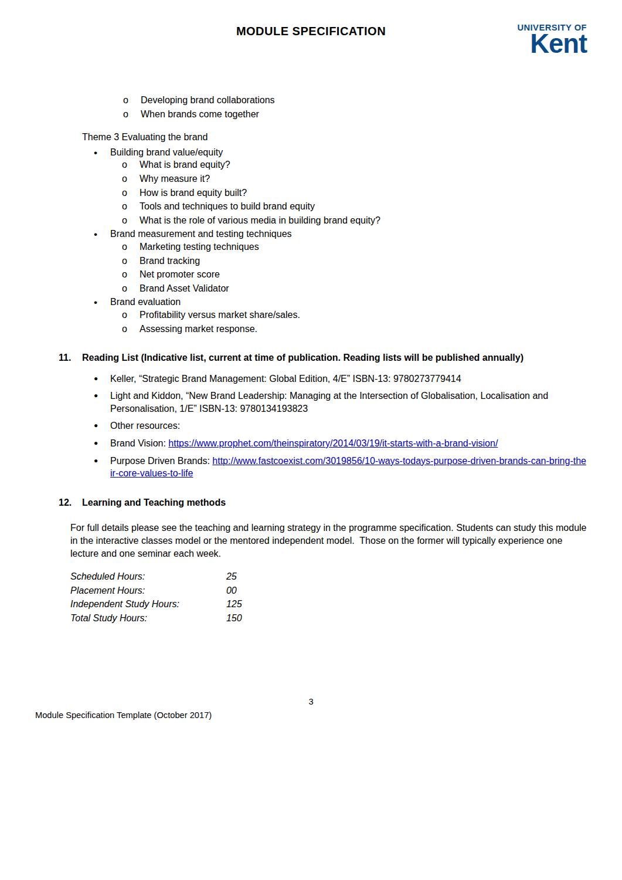MODULE SPECIFICATION
UNIVERSITY OF
Kent
Developing brand collaborations
When brands come together
Theme 3 Evaluating the brand
Building brand value/equity
What is brand equity?
Why measure it?
How is brand equity built?
Tools and techniques to build brand equity
What is the role of various media in building brand equity?
Brand measurement and testing techniques
Marketing testing techniques
Brand tracking
Net promoter score
Brand Asset Validator
Brand evaluation
Profitability versus market share/sales.
Assessing market response.
11. Reading List (Indicative list, current at time of publication. Reading lists will be published annually)
Keller, “Strategic Brand Management: Global Edition, 4/E” ISBN-13: 9780273779414
Light and Kiddon, “New Brand Leadership: Managing at the Intersection of Globalisation, Localisation and Personalisation, 1/E” ISBN-13: 9780134193823
Other resources:
Brand Vision: https://www.prophet.com/theinspiratory/2014/03/19/it-starts-with-a-brand-vision/
Purpose Driven Brands: http://www.fastcoexist.com/3019856/10-ways-todays-purpose-driven-brands-can-bring-their-core-values-to-life
12. Learning and Teaching methods
For full details please see the teaching and learning strategy in the programme specification. Students can study this module in the interactive classes model or the mentored independent model. Those on the former will typically experience one lecture and one seminar each week.
| Scheduled Hours: | 25 |
| Placement Hours: | 00 |
| Independent Study Hours: | 125 |
| Total Study Hours: | 150 |
3
Module Specification Template (October 2017)